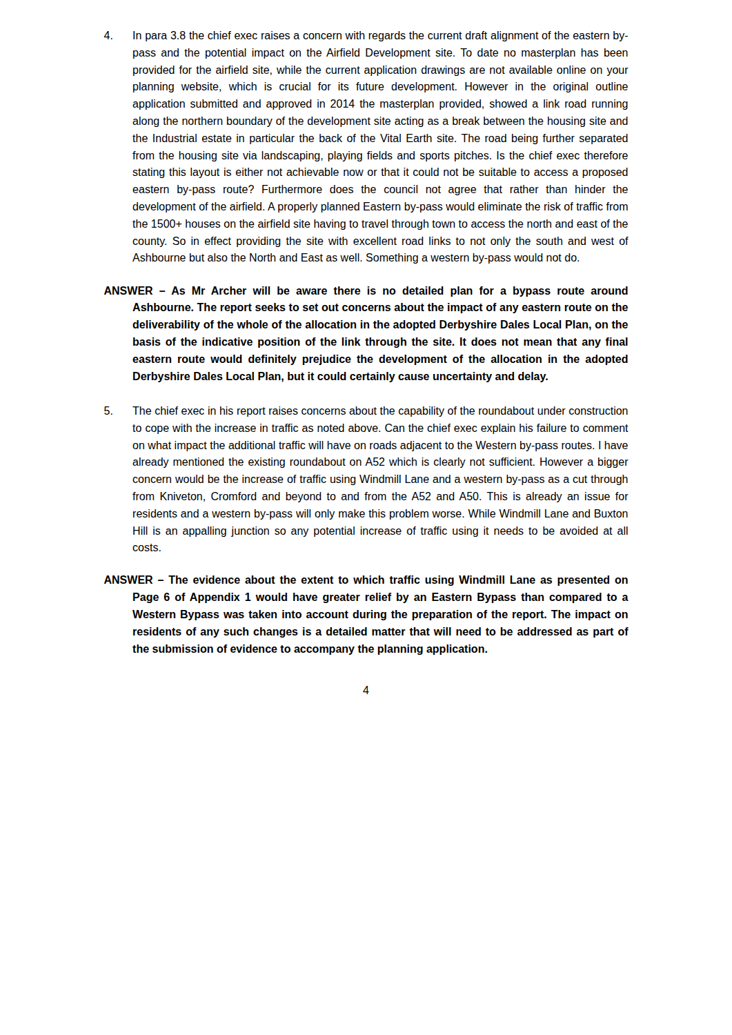In para 3.8 the chief exec raises a concern with regards the current draft alignment of the eastern by-pass and the potential impact on the Airfield Development site. To date no masterplan has been provided for the airfield site, while the current application drawings are not available online on your planning website, which is crucial for its future development. However in the original outline application submitted and approved in 2014 the masterplan provided, showed a link road running along the northern boundary of the development site acting as a break between the housing site and the Industrial estate in particular the back of the Vital Earth site. The road being further separated from the housing site via landscaping, playing fields and sports pitches. Is the chief exec therefore stating this layout is either not achievable now or that it could not be suitable to access a proposed eastern by-pass route? Furthermore does the council not agree that rather than hinder the development of the airfield. A properly planned Eastern by-pass would eliminate the risk of traffic from the 1500+ houses on the airfield site having to travel through town to access the north and east of the county. So in effect providing the site with excellent road links to not only the south and west of Ashbourne but also the North and East as well. Something a western by-pass would not do.
ANSWER – As Mr Archer will be aware there is no detailed plan for a bypass route around Ashbourne. The report seeks to set out concerns about the impact of any eastern route on the deliverability of the whole of the allocation in the adopted Derbyshire Dales Local Plan, on the basis of the indicative position of the link through the site. It does not mean that any final eastern route would definitely prejudice the development of the allocation in the adopted Derbyshire Dales Local Plan, but it could certainly cause uncertainty and delay.
The chief exec in his report raises concerns about the capability of the roundabout under construction to cope with the increase in traffic as noted above. Can the chief exec explain his failure to comment on what impact the additional traffic will have on roads adjacent to the Western by-pass routes. I have already mentioned the existing roundabout on A52 which is clearly not sufficient. However a bigger concern would be the increase of traffic using Windmill Lane and a western by-pass as a cut through from Kniveton, Cromford and beyond to and from the A52 and A50. This is already an issue for residents and a western by-pass will only make this problem worse. While Windmill Lane and Buxton Hill is an appalling junction so any potential increase of traffic using it needs to be avoided at all costs.
ANSWER – The evidence about the extent to which traffic using Windmill Lane as presented on Page 6 of Appendix 1 would have greater relief by an Eastern Bypass than compared to a Western Bypass was taken into account during the preparation of the report. The impact on residents of any such changes is a detailed matter that will need to be addressed as part of the submission of evidence to accompany the planning application.
4